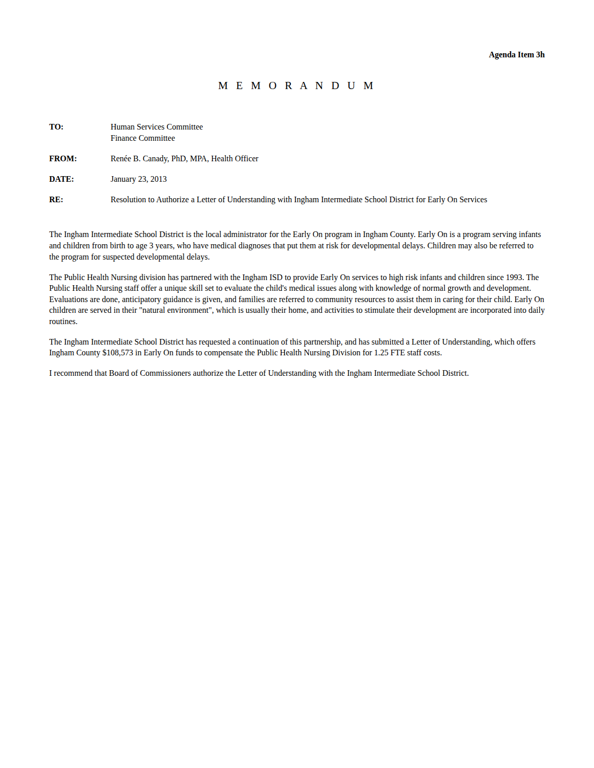Agenda Item 3h
M E M O R A N D U M
| TO: | Human Services Committee Finance Committee |
| FROM: | Renée B. Canady, PhD, MPA, Health Officer |
| DATE: | January 23, 2013 |
| RE: | Resolution to Authorize a Letter of Understanding with Ingham Intermediate School District for Early On Services |
The Ingham Intermediate School District is the local administrator for the Early On program in Ingham County. Early On is a program serving infants and children from birth to age 3 years, who have medical diagnoses that put them at risk for developmental delays. Children may also be referred to the program for suspected developmental delays.
The Public Health Nursing division has partnered with the Ingham ISD to provide Early On services to high risk infants and children since 1993. The Public Health Nursing staff offer a unique skill set to evaluate the child's medical issues along with knowledge of normal growth and development. Evaluations are done, anticipatory guidance is given, and families are referred to community resources to assist them in caring for their child. Early On children are served in their "natural environment", which is usually their home, and activities to stimulate their development are incorporated into daily routines.
The Ingham Intermediate School District has requested a continuation of this partnership, and has submitted a Letter of Understanding, which offers Ingham County $108,573 in Early On funds to compensate the Public Health Nursing Division for 1.25 FTE staff costs.
I recommend that Board of Commissioners authorize the Letter of Understanding with the Ingham Intermediate School District.